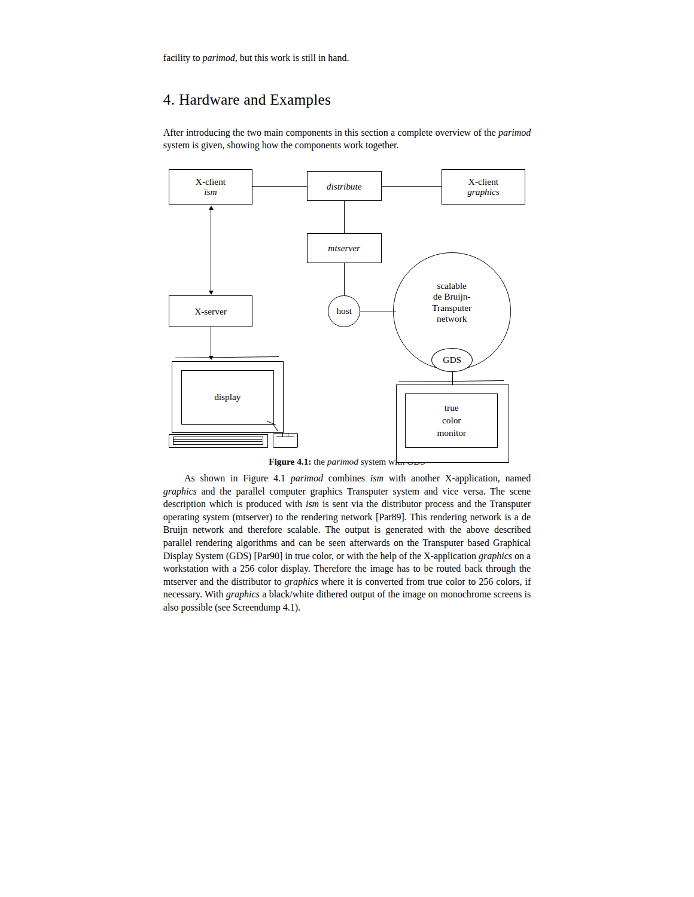facility to parimod, but this work is still in hand.
4. Hardware and Examples
After introducing the two main components in this section a complete overview of the parimod system is given, showing how the components work together.
X-client ism
distribute
X-client graphics
mtserver
host
scalable
de Bruijn-
Transputer
network
GDS
X-server
display
true color monitor
Figure 4.1: the parimod system with GDS
As shown in Figure 4.1 parimod combines ism with another X-application, named graphics and the parallel computer graphics Transputer system and vice versa. The scene description which is produced with ism is sent via the distributor process and the Transputer operating system (mtserver) to the rendering network [Par89]. This rendering network is a de Bruijn network and therefore scalable. The output is generated with the above described parallel rendering algorithms and can be seen afterwards on the Transputer based Graphical Display System (GDS) [Par90] in true color, or with the help of the X-application graphics on a workstation with a 256 color display. Therefore the image has to be routed back through the mtserver and the distributor to graphics where it is converted from true color to 256 colors, if necessary. With graphics a black/white dithered output of the image on monochrome screens is also possible (see Screendump 4.1).